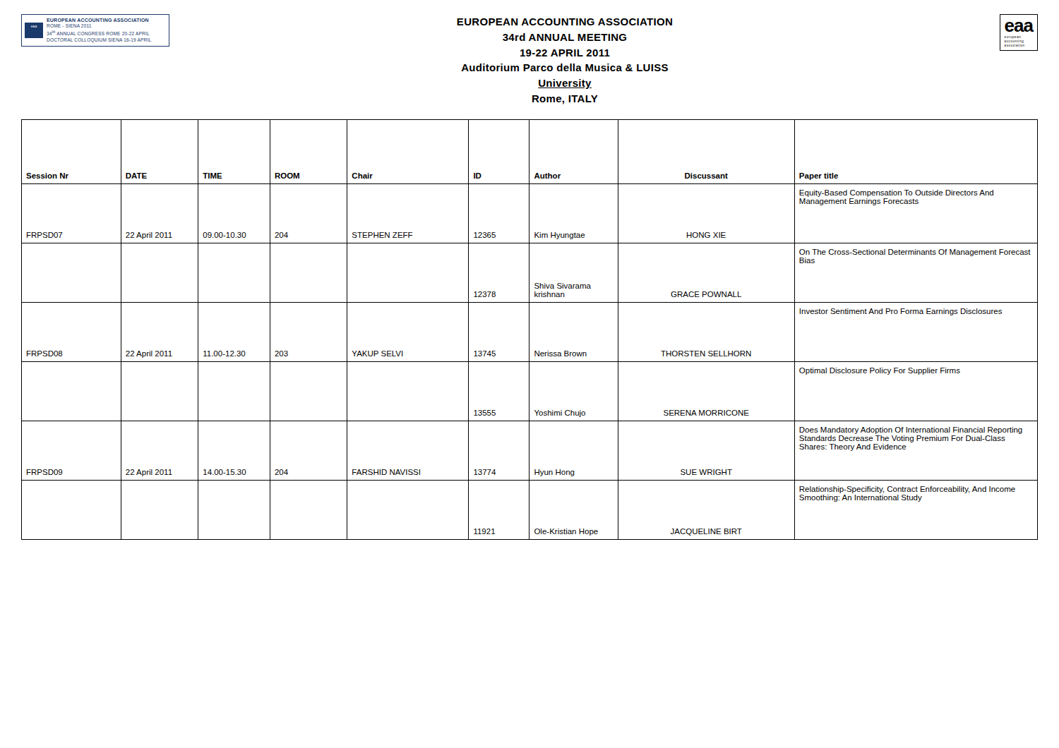eaa
EUROPEAN ACCOUNTING ASSOCIATION
ROME - SIENA 2011
34th ANNUAL CONGRESS ROME 20-22 APRIL
DOCTORAL COLLOQUIUM SIENA 16-19 APRIL
EUROPEAN ACCOUNTING ASSOCIATION
34rd ANNUAL MEETING
19-22 APRIL 2011
Auditorium Parco della Musica & LUISS
University
Rome, ITALY
eaa
european
accounting
association
| Session Nr | DATE | TIME | ROOM | Chair | ID | Author | Discussant | Paper title |
| --- | --- | --- | --- | --- | --- | --- | --- | --- |
| FRPSD07 | 22 April 2011 | 09.00-10.30 | 204 | STEPHEN ZEFF | 12365 | Kim Hyungtae | HONG XIE | Equity-Based Compensation To Outside Directors And Management Earnings Forecasts |
| | | | | | 12378 | Shiva Sivarama krishnan | GRACE POWNALL | On The Cross-Sectional Determinants Of Management Forecast Bias |
| FRPSD08 | 22 April 2011 | 11.00-12.30 | 203 | YAKUP SELVI | 13745 | Nerissa Brown | THORSTEN SELLHORN | Investor Sentiment And Pro Forma Earnings Disclosures |
| | | | | | 13555 | Yoshimi Chujo | SERENA MORRICONE | Optimal Disclosure Policy For Supplier Firms |
| FRPSD09 | 22 April 2011 | 14.00-15.30 | 204 | FARSHID NAVISSI | 13774 | Hyun Hong | SUE WRIGHT | Does Mandatory Adoption Of International Financial Reporting Standards Decrease The Voting Premium For Dual-Class Shares: Theory And Evidence |
| | | | | | 11921 | Ole-Kristian Hope | JACQUELINE BIRT | Relationship-Specificity, Contract Enforceability, And Income Smoothing: An International Study |